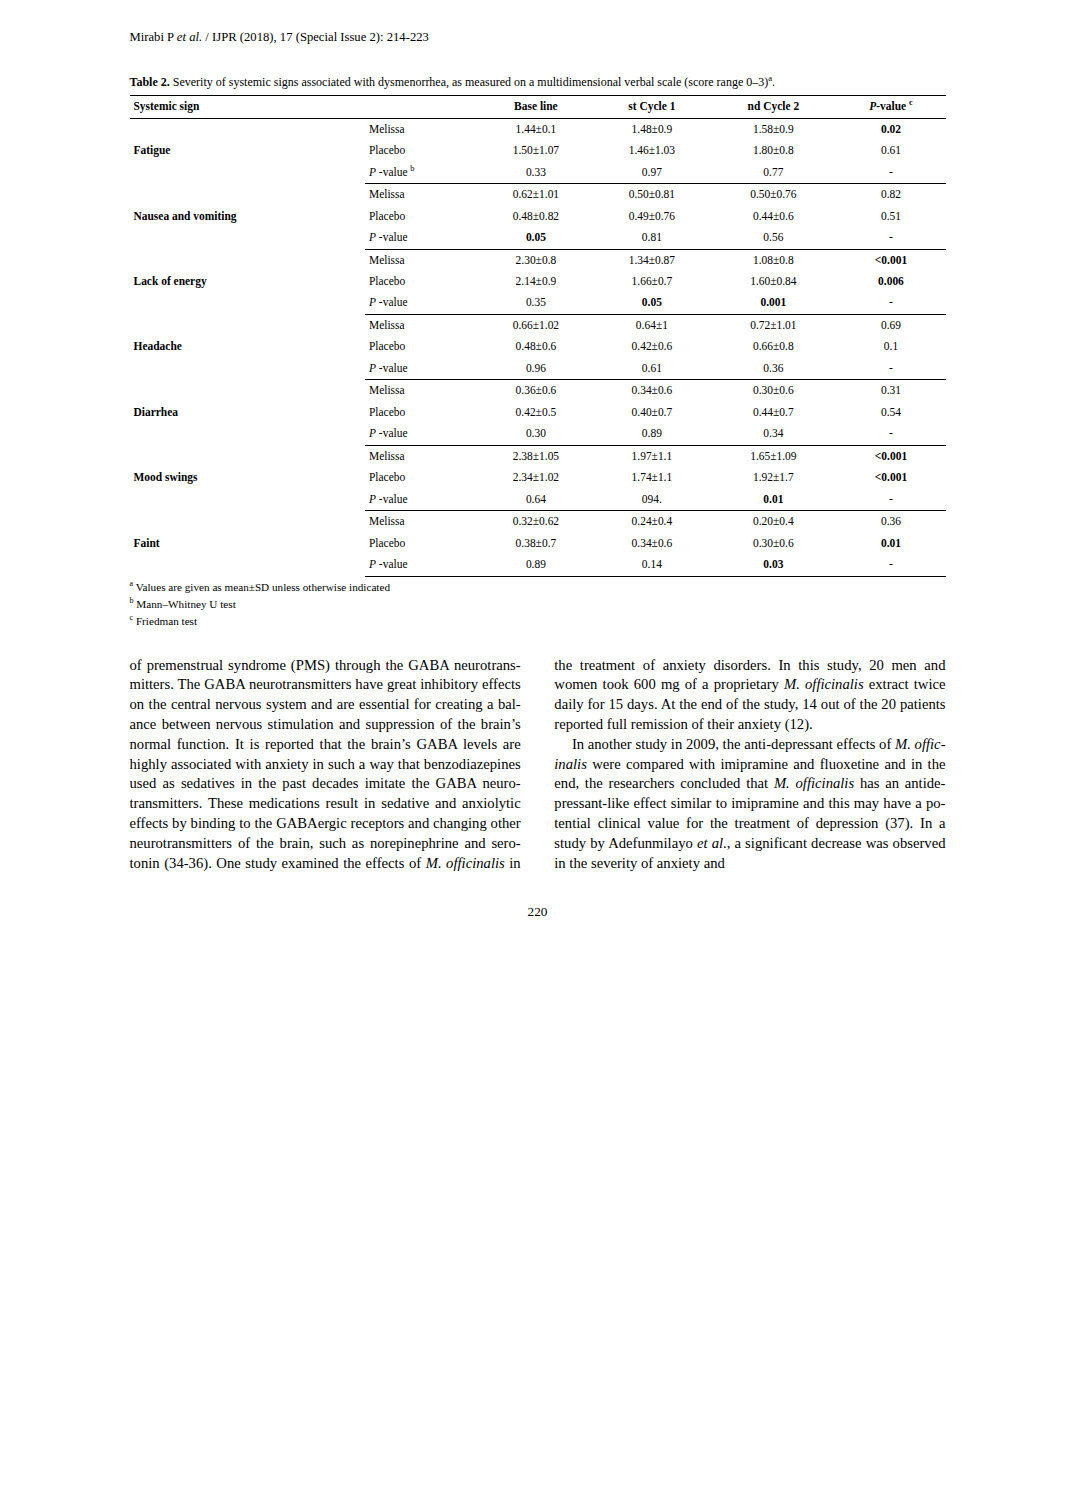Mirabi P et al. / IJPR (2018), 17 (Special Issue 2): 214-223
Table 2. Severity of systemic signs associated with dysmenorrhea, as measured on a multidimensional verbal scale (score range 0–3)a.
| Systemic sign | Base line | st Cycle 1 | nd Cycle 2 | P -value c |
| --- | --- | --- | --- | --- |
| Fatigue | Melissa | 1.44±0.1 | 1.48±0.9 | 1.58±0.9 | 0.02 |
| Placebo | 1.50±1.07 | 1.46±1.03 | 1.80±0.8 | 0.61 |
| P -value b | 0.33 | 0.97 | 0.77 | - |
| Nausea and vomiting | Melissa | 0.62±1.01 | 0.50±0.81 | 0.50±0.76 | 0.82 |
| Placebo | 0.48±0.82 | 0.49±0.76 | 0.44±0.6 | 0.51 |
| P -value | 0.05 | 0.81 | 0.56 | - |
| Lack of energy | Melissa | 2.30±0.8 | 1.34±0.87 | 1.08±0.8 | <0.001 |
| Placebo | 2.14±0.9 | 1.66±0.7 | 1.60±0.84 | 0.006 |
| P -value | 0.35 | 0.05 | 0.001 | - |
| Headache | Melissa | 0.66±1.02 | 0.64±1 | 0.72±1.01 | 0.69 |
| Placebo | 0.48±0.6 | 0.42±0.6 | 0.66±0.8 | 0.1 |
| P -value | 0.96 | 0.61 | 0.36 | - |
| Diarrhea | Melissa | 0.36±0.6 | 0.34±0.6 | 0.30±0.6 | 0.31 |
| Placebo | 0.42±0.5 | 0.40±0.7 | 0.44±0.7 | 0.54 |
| P -value | 0.30 | 0.89 | 0.34 | - |
| Mood swings | Melissa | 2.38±1.05 | 1.97±1.1 | 1.65±1.09 | <0.001 |
| Placebo | 2.34±1.02 | 1.74±1.1 | 1.92±1.7 | <0.001 |
| P -value | 0.64 | 094. | 0.01 | - |
| Faint | Melissa | 0.32±0.62 | 0.24±0.4 | 0.20±0.4 | 0.36 |
| Placebo | 0.38±0.7 | 0.34±0.6 | 0.30±0.6 | 0.01 |
| P -value | 0.89 | 0.14 | 0.03 | - |
a Values are given as mean±SD unless otherwise indicated
b Mann–Whitney U test
c Friedman test
of premenstrual syndrome (PMS) through the GABA neurotransmitters. The GABA neurotransmitters have great inhibitory effects on the central nervous system and are essential for creating a balance between nervous stimulation and suppression of the brain’s normal function. It is reported that the brain’s GABA levels are highly associated with anxiety in such a way that benzodiazepines used as sedatives in the past decades imitate the GABA neurotransmitters. These medications result in sedative and anxiolytic effects by binding to the GABAergic receptors and changing other neurotransmitters of the brain, such as norepinephrine and serotonin (34-36). One study examined the effects of M. officinalis in the treatment of anxiety disorders. In this study, 20 men and women took 600 mg of a proprietary M. officinalis extract twice daily for 15 days. At the end of the study, 14 out of the 20 patients reported full remission of their anxiety (12).
In another study in 2009, the anti-depressant effects of M. officinalis were compared with imipramine and fluoxetine and in the end, the researchers concluded that M. officinalis has an antidepressant-like effect similar to imipramine and this may have a potential clinical value for the treatment of depression (37). In a study by Adefunmilayo et al., a significant decrease was observed in the severity of anxiety and
220